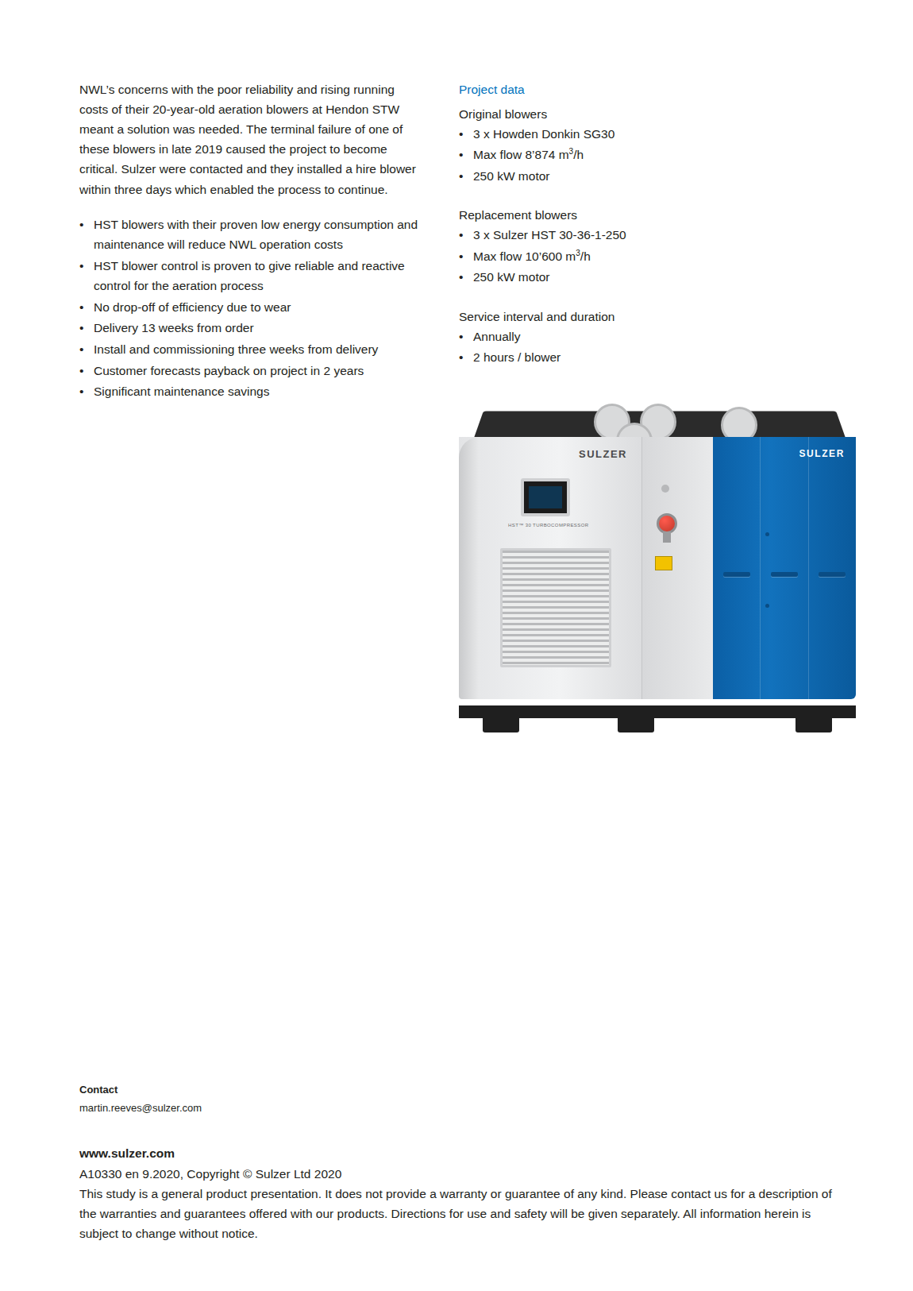NWL’s concerns with the poor reliability and rising running costs of their 20-year-old aeration blowers at Hendon STW meant a solution was needed. The terminal failure of one of these blowers in late 2019 caused the project to become critical. Sulzer were contacted and they installed a hire blower within three days which enabled the process to continue.
HST blowers with their proven low energy consumption and maintenance will reduce NWL operation costs
HST blower control is proven to give reliable and reactive control for the aeration process
No drop-off of efficiency due to wear
Delivery 13 weeks from order
Install and commissioning three weeks from delivery
Customer forecasts payback on project in 2 years
Significant maintenance savings
Project data
Original blowers
3 x Howden Donkin SG30
Max flow 8’874 m3/h
250 kW motor
Replacement blowers
3 x Sulzer HST 30-36-1-250
Max flow 10’600 m3/h
250 kW motor
Service interval and duration
Annually
2 hours / blower
SULZER
HST™ 30 TURBOCOMPRESSOR
SULZER
Contact
martin.reeves@sulzer.com
www.sulzer.com
A10330 en 9.2020, Copyright © Sulzer Ltd 2020
This study is a general product presentation. It does not provide a warranty or guarantee of any kind. Please contact us for a description of the warranties and guarantees offered with our products. Directions for use and safety will be given separately. All information herein is subject to change without notice.